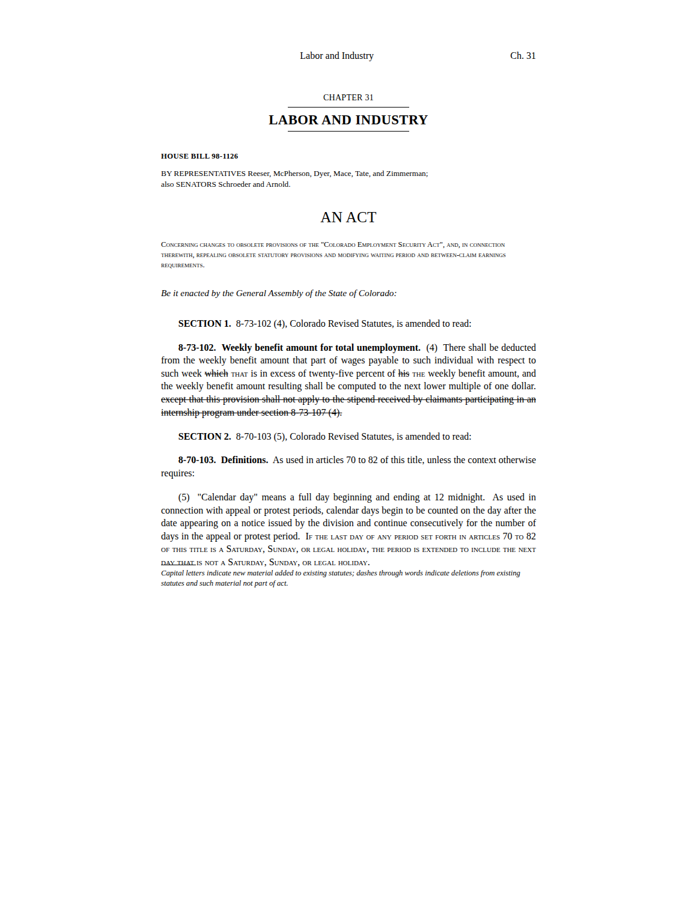Labor and Industry Ch. 31
CHAPTER 31
LABOR AND INDUSTRY
HOUSE BILL 98-1126
BY REPRESENTATIVES Reeser, McPherson, Dyer, Mace, Tate, and Zimmerman;
also SENATORS Schroeder and Arnold.
AN ACT
Concerning changes to obsolete provisions of the "Colorado Employment Security Act", and, in connection therewith, repealing obsolete statutory provisions and modifying waiting period and between-claim earnings requirements.
Be it enacted by the General Assembly of the State of Colorado:
SECTION 1. 8-73-102 (4), Colorado Revised Statutes, is amended to read:
8-73-102. Weekly benefit amount for total unemployment. (4) There shall be deducted from the weekly benefit amount that part of wages payable to such individual with respect to such week which that is in excess of twenty-five percent of his the weekly benefit amount, and the weekly benefit amount resulting shall be computed to the next lower multiple of one dollar. except that this provision shall not apply to the stipend received by claimants participating in an internship program under section 8-73-107 (4).
SECTION 2. 8-70-103 (5), Colorado Revised Statutes, is amended to read:
8-70-103. Definitions. As used in articles 70 to 82 of this title, unless the context otherwise requires:
(5) "Calendar day" means a full day beginning and ending at 12 midnight. As used in connection with appeal or protest periods, calendar days begin to be counted on the day after the date appearing on a notice issued by the division and continue consecutively for the number of days in the appeal or protest period. If the last day of any period set forth in articles 70 to 82 of this title is a Saturday, Sunday, or legal holiday, the period is extended to include the next day that is not a Saturday, Sunday, or legal holiday.
Capital letters indicate new material added to existing statutes; dashes through words indicate deletions from existing statutes and such material not part of act.